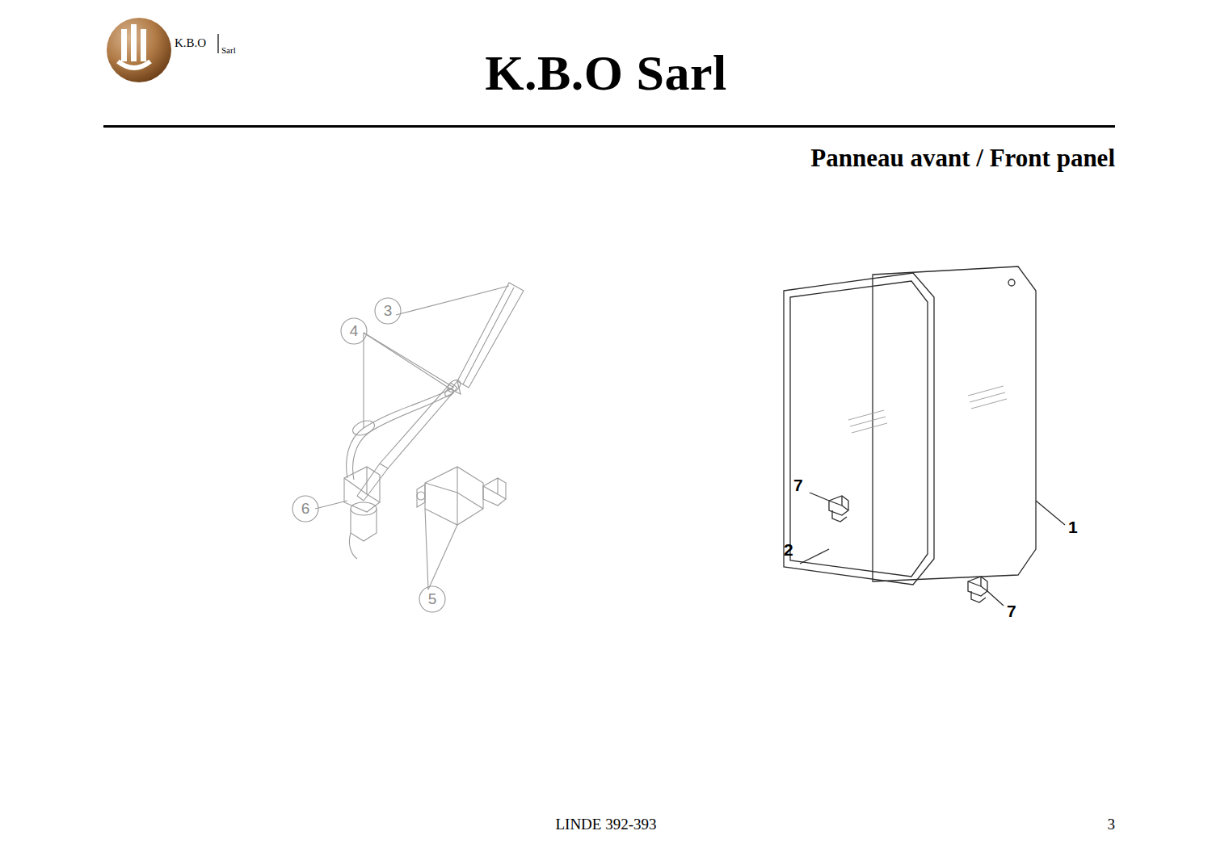K.B.O Sarl
K.B.O Sarl
Panneau avant / Front panel
3 4 6 5
1 2 7 7
LINDE 392-393
3